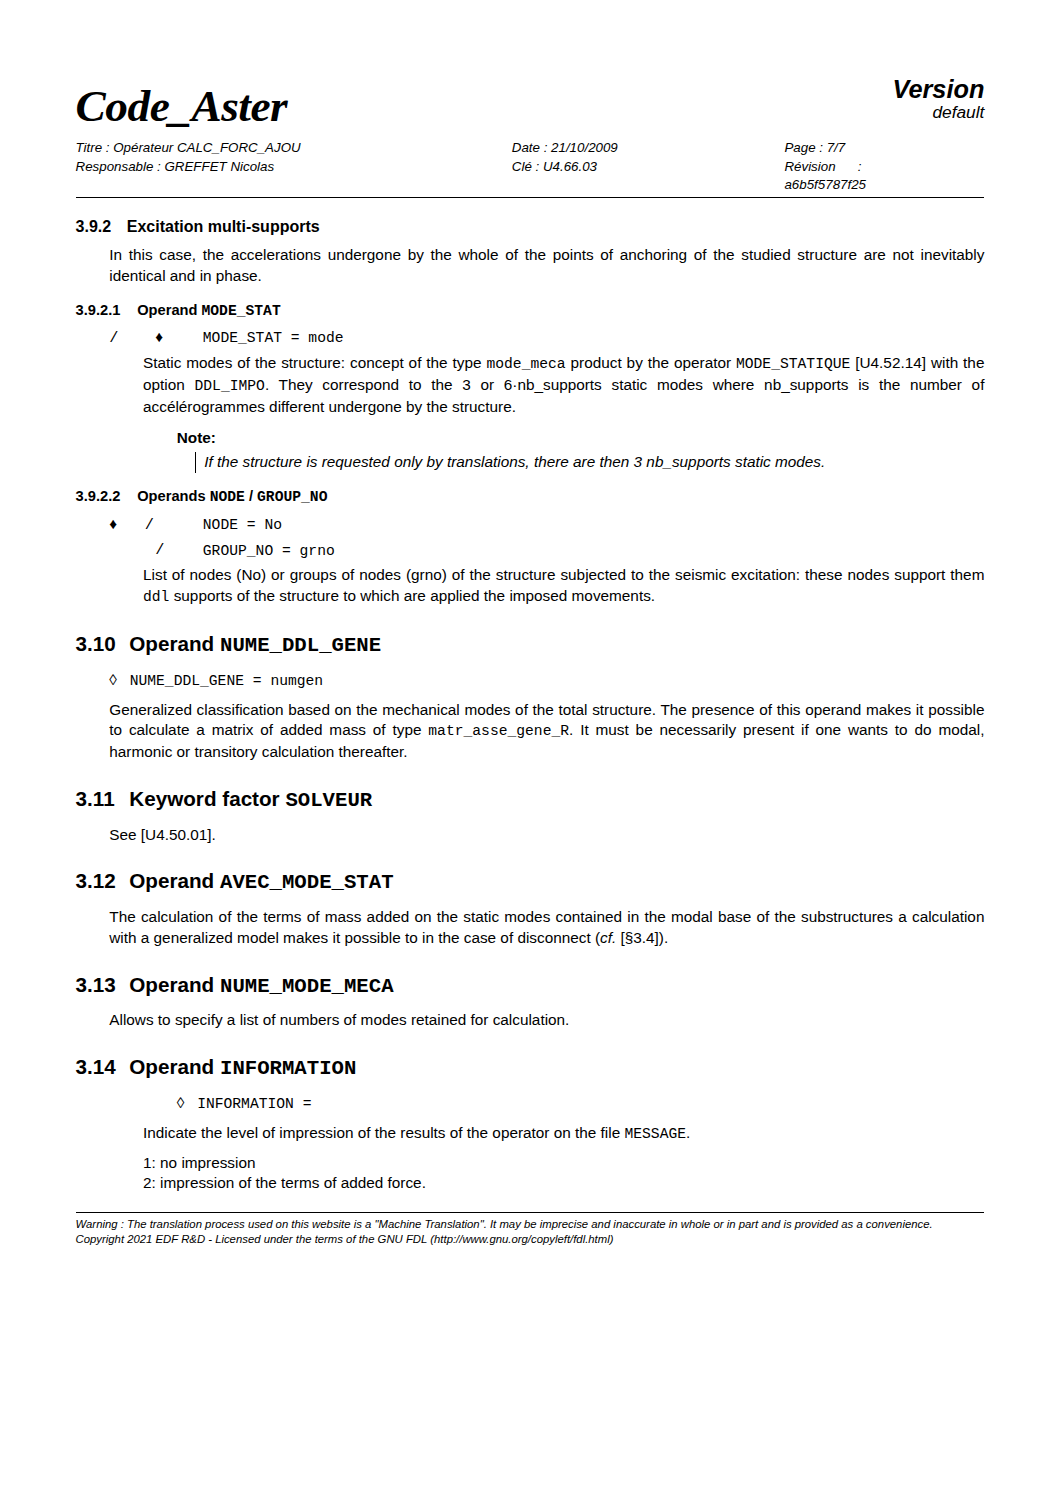| Code_Aster | Version default |
| Titre : Opérateur CALC_FORC_AJOU | Date : 21/10/2009 | Page : 7/7 |
| Responsable : GREFFET Nicolas | Clé : U4.66.03 | Révision : a6b5f5787f25 |
3.9.2 Excitation multi-supports
In this case, the accelerations undergone by the whole of the points of anchoring of the studied structure are not inevitably identical and in phase.
3.9.2.1 Operand MODE_STAT
/ ♦
MODE_STAT = mode
Static modes of the structure: concept of the type mode_meca product by the operator MODE_STATIQUE [U4.52.14] with the option DDL_IMPO. They correspond to the 3 or 6·nb_supports static modes where nb_supports is the number of accélérogrammes different undergone by the structure.
Note:
If the structure is requested only by translations, there are then 3 nb_supports static modes.
3.9.2.2 Operands NODE / GROUP_NO
♦ /
NODE = No
/
GROUP_NO = grno
List of nodes (No) or groups of nodes (grno) of the structure subjected to the seismic excitation: these nodes support them ddl supports of the structure to which are applied the imposed movements.
3.10 Operand NUME_DDL_GENE
◊ NUME_DDL_GENE = numgen
Generalized classification based on the mechanical modes of the total structure. The presence of this operand makes it possible to calculate a matrix of added mass of type matr_asse_gene_R. It must be necessarily present if one wants to do modal, harmonic or transitory calculation thereafter.
3.11 Keyword factor SOLVEUR
See [U4.50.01].
3.12 Operand AVEC_MODE_STAT
The calculation of the terms of mass added on the static modes contained in the modal base of the substructures a calculation with a generalized model makes it possible to in the case of disconnect (cf. [§3.4]).
3.13 Operand NUME_MODE_MECA
Allows to specify a list of numbers of modes retained for calculation.
3.14 Operand INFORMATION
◊ INFORMATION =
Indicate the level of impression of the results of the operator on the file MESSAGE.
1: no impression
2: impression of the terms of added force.
Warning : The translation process used on this website is a "Machine Translation". It may be imprecise and inaccurate in whole or in part and is provided as a convenience.
Copyright 2021 EDF R&D - Licensed under the terms of the GNU FDL (http://www.gnu.org/copyleft/fdl.html)